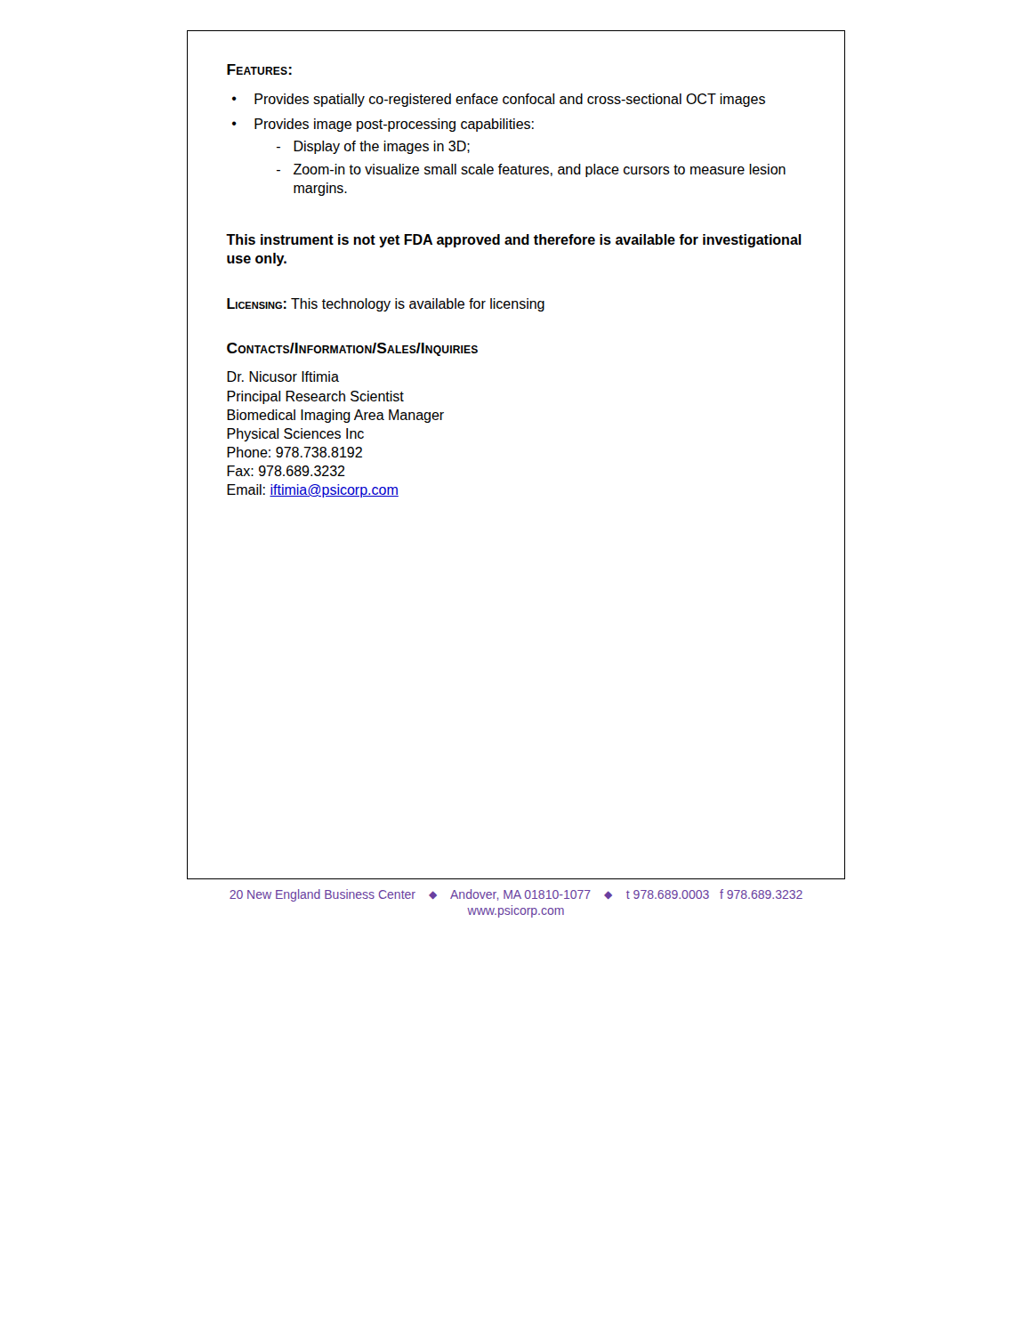Features:
Provides spatially co-registered enface confocal and cross-sectional OCT images
Provides image post-processing capabilities:
Display of the images in 3D;
Zoom-in to visualize small scale features, and place cursors to measure lesion margins.
This instrument is not yet FDA approved and therefore is available for investigational use only.
Licensing: This technology is available for licensing
Contacts/Information/Sales/Inquiries
Dr. Nicusor Iftimia
Principal Research Scientist
Biomedical Imaging Area Manager
Physical Sciences Inc
Phone: 978.738.8192
Fax: 978.689.3232
Email: iftimia@psicorp.com
20 New England Business Center ◆ Andover, MA 01810-1077 ◆ t 978.689.0003 f 978.689.3232 www.psicorp.com